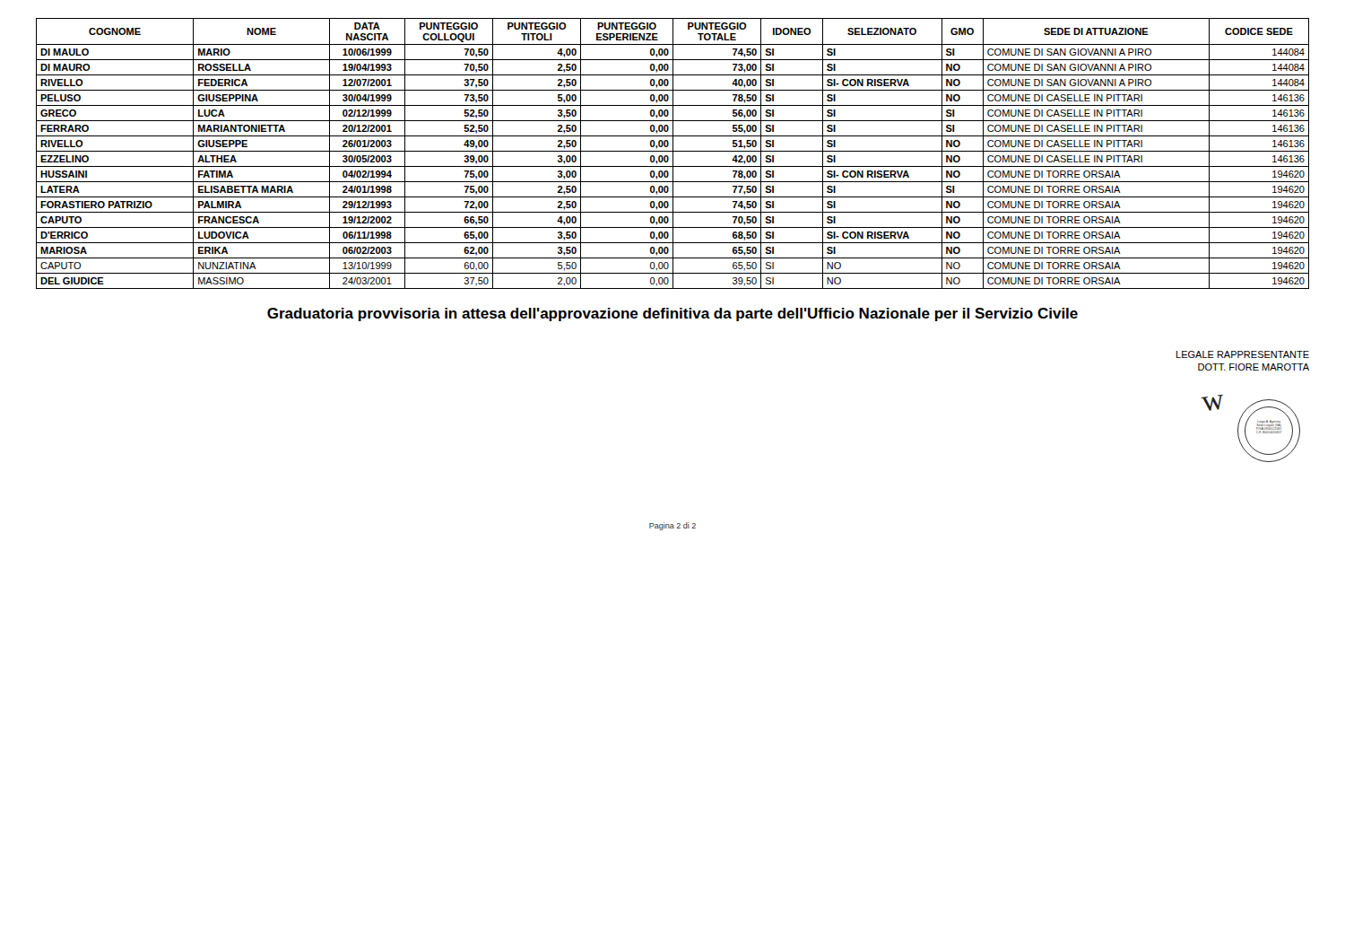| COGNOME | NOME | DATA NASCITA | PUNTEGGIO COLLOQUI | PUNTEGGIO TITOLI | PUNTEGGIO ESPERIENZE | PUNTEGGIO TOTALE | IDONEO | SELEZIONATO | GMO | SEDE DI ATTUAZIONE | CODICE SEDE |
| --- | --- | --- | --- | --- | --- | --- | --- | --- | --- | --- | --- |
| DI MAULO | MARIO | 10/06/1999 | 70,50 | 4,00 | 0,00 | 74,50 | SI | SI | SI | COMUNE DI SAN GIOVANNI A PIRO | 144084 |
| DI MAURO | ROSSELLA | 19/04/1993 | 70,50 | 2,50 | 0,00 | 73,00 | SI | SI | NO | COMUNE DI SAN GIOVANNI A PIRO | 144084 |
| RIVELLO | FEDERICA | 12/07/2001 | 37,50 | 2,50 | 0,00 | 40,00 | SI | SI- CON RISERVA | NO | COMUNE DI SAN GIOVANNI A PIRO | 144084 |
| PELUSO | GIUSEPPINA | 30/04/1999 | 73,50 | 5,00 | 0,00 | 78,50 | SI | SI | NO | COMUNE DI CASELLE IN PITTARI | 146136 |
| GRECO | LUCA | 02/12/1999 | 52,50 | 3,50 | 0,00 | 56,00 | SI | SI | SI | COMUNE DI CASELLE IN PITTARI | 146136 |
| FERRARO | MARIANTONIETTA | 20/12/2001 | 52,50 | 2,50 | 0,00 | 55,00 | SI | SI | SI | COMUNE DI CASELLE IN PITTARI | 146136 |
| RIVELLO | GIUSEPPE | 26/01/2003 | 49,00 | 2,50 | 0,00 | 51,50 | SI | SI | NO | COMUNE DI CASELLE IN PITTARI | 146136 |
| EZZELINO | ALTHEA | 30/05/2003 | 39,00 | 3,00 | 0,00 | 42,00 | SI | SI | NO | COMUNE DI CASELLE IN PITTARI | 146136 |
| HUSSAINI | FATIMA | 04/02/1994 | 75,00 | 3,00 | 0,00 | 78,00 | SI | SI- CON RISERVA | NO | COMUNE DI TORRE ORSAIA | 194620 |
| LATERA | ELISABETTA MARIA | 24/01/1998 | 75,00 | 2,50 | 0,00 | 77,50 | SI | SI | SI | COMUNE DI TORRE ORSAIA | 194620 |
| FORASTIERO PATRIZIO | PALMIRA | 29/12/1993 | 72,00 | 2,50 | 0,00 | 74,50 | SI | SI | NO | COMUNE DI TORRE ORSAIA | 194620 |
| CAPUTO | FRANCESCA | 19/12/2002 | 66,50 | 4,00 | 0,00 | 70,50 | SI | SI | NO | COMUNE DI TORRE ORSAIA | 194620 |
| D'ERRICO | LUDOVICA | 06/11/1998 | 65,00 | 3,50 | 0,00 | 68,50 | SI | SI- CON RISERVA | NO | COMUNE DI TORRE ORSAIA | 194620 |
| MARIOSA | ERIKA | 06/02/2003 | 62,00 | 3,50 | 0,00 | 65,50 | SI | SI | NO | COMUNE DI TORRE ORSAIA | 194620 |
| CAPUTO | NUNZIATINA | 13/10/1999 | 60,00 | 5,50 | 0,00 | 65,50 | SI | NO | NO | COMUNE DI TORRE ORSAIA | 194620 |
| DEL GIUDICE | MASSIMO | 24/03/2001 | 37,50 | 2,00 | 0,00 | 39,50 | SI | NO | NO | COMUNE DI TORRE ORSAIA | 194620 |
Graduatoria provvisoria in attesa dell'approvazione definitiva da parte dell'Ufficio Nazionale per il Servizio Civile
LEGALE RAPPRESENTANTE
DOTT. FIORE MAROTTA
Largo A. Agresta
Sede Legale (SA)
P.IVA 0904122065
C.F. 80010420657
w
Pagina 2 di 2